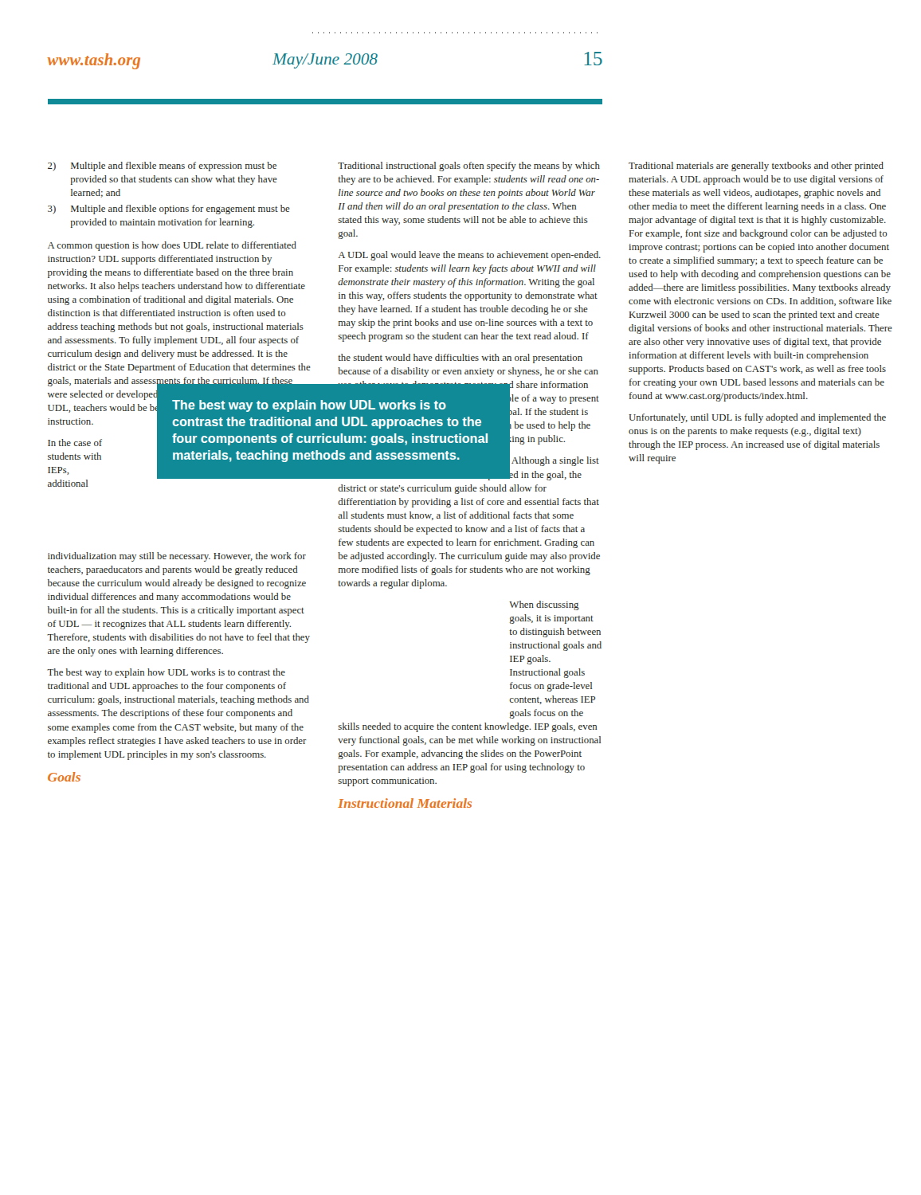www.tash.org
May/June 2008
15
The best way to explain how UDL works is to contrast the traditional and UDL approaches to the four components of curriculum: goals, instructional materials, teaching methods and assessments.
2) Multiple and flexible means of expression must be provided so that students can show what they have learned; and
3) Multiple and flexible options for engagement must be provided to maintain motivation for learning.
A common question is how does UDL relate to differentiated instruction? UDL supports differentiated instruction by providing the means to differentiate based on the three brain networks. It also helps teachers understand how to differentiate using a combination of traditional and digital materials. One distinction is that differentiated instruction is often used to address teaching methods but not goals, instructional materials and assessments. To fully implement UDL, all four aspects of curriculum design and delivery must be addressed. It is the district or the State Department of Education that determines the goals, materials and assessments for the curriculum. If these were selected or developed in accordance with the principles of UDL, teachers would be better able to properly differentiate instruction.
In the case of students with IEPs, additional individualization may still be necessary. However, the work for teachers, paraeducators and parents would be greatly reduced because the curriculum would already be designed to recognize individual differences and many accommodations would be built-in for all the students. This is a critically important aspect of UDL — it recognizes that ALL students learn differently. Therefore, students with disabilities do not have to feel that they are the only ones with learning differences.
The best way to explain how UDL works is to contrast the traditional and UDL approaches to the four components of curriculum: goals, instructional materials, teaching methods and assessments. The descriptions of these four components and some examples come from the CAST website, but many of the examples reflect strategies I have asked teachers to use in order to implement UDL principles in my son's classrooms.
Goals
Traditional instructional goals often specify the means by which they are to be achieved. For example: students will read one on-line source and two books on these ten points about World War II and then will do an oral presentation to the class. When stated this way, some students will not be able to achieve this goal.
A UDL goal would leave the means to achievement open-ended. For example: students will learn key facts about WWII and will demonstrate their mastery of this information. Writing the goal in this way, offers students the opportunity to demonstrate what they have learned. If a student has trouble decoding he or she may skip the print books and use on-line sources with a text to speech program so the student can hear the text read aloud. If
the student would have difficulties with an oral presentation because of a disability or even anxiety or shyness, he or she can use other ways to demonstrate mastery and share information with the class. A PowerPoint is one example of a way to present information even if the student is non-verbal. If the student is verbal, other non-graded opportunities can be used to help the student feel more comfortable about speaking in public.
The WWII example mentions "key facts." Although a single list of facts to be mastered was not incorporated in the goal, the district or state's curriculum guide should allow for differentiation by providing a list of core and essential facts that all students must know, a list of additional facts that some students should be expected to know and a list of facts that a few students are expected to learn for enrichment. Grading can be adjusted accordingly. The curriculum guide may also provide more modified lists of goals for students who are not working towards a regular diploma.
When discussing goals, it is important to distinguish between instructional goals and IEP goals. Instructional goals focus on grade-level content, whereas IEP goals focus on the skills needed to acquire the content knowledge. IEP goals, even very functional goals, can be met while working on instructional goals. For example, advancing the slides on the PowerPoint presentation can address an IEP goal for using technology to support communication.
Instructional Materials
Traditional materials are generally textbooks and other printed materials. A UDL approach would be to use digital versions of these materials as well videos, audiotapes, graphic novels and other media to meet the different learning needs in a class. One major advantage of digital text is that it is highly customizable. For example, font size and background color can be adjusted to improve contrast; portions can be copied into another document to create a simplified summary; a text to speech feature can be used to help with decoding and comprehension questions can be added—there are limitless possibilities. Many textbooks already come with electronic versions on CDs. In addition, software like Kurzweil 3000 can be used to scan the printed text and create digital versions of books and other instructional materials. There are also other very innovative uses of digital text, that provide information at different levels with built-in comprehension supports. Products based on CAST's work, as well as free tools for creating your own UDL based lessons and materials can be found at www.cast.org/products/index.html.
Unfortunately, until UDL is fully adopted and implemented the onus is on the parents to make requests (e.g., digital text) through the IEP process. An increased use of digital materials will require